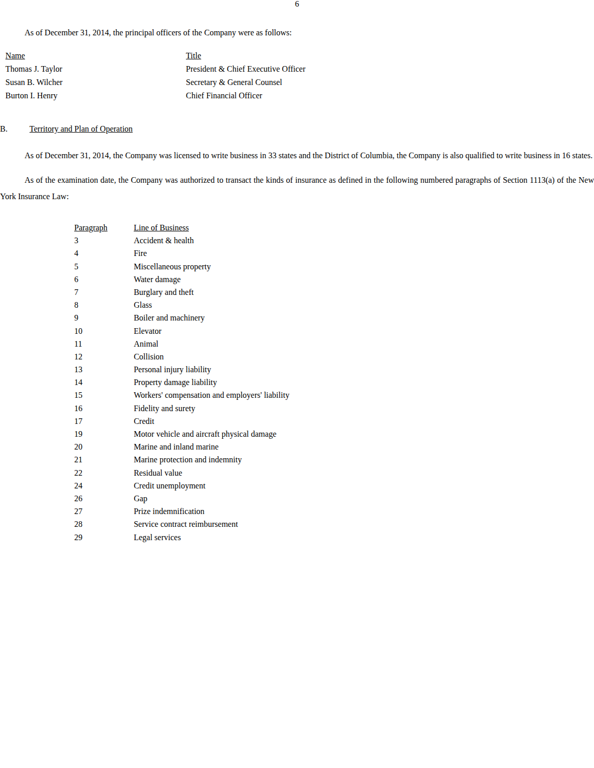6
As of December 31, 2014, the principal officers of the Company were as follows:
| Name | Title |
| --- | --- |
| Thomas J. Taylor | President & Chief Executive Officer |
| Susan B. Wilcher | Secretary & General Counsel |
| Burton I. Henry | Chief Financial Officer |
B. Territory and Plan of Operation
As of December 31, 2014, the Company was licensed to write business in 33 states and the District of Columbia, the Company is also qualified to write business in 16 states.
As of the examination date, the Company was authorized to transact the kinds of insurance as defined in the following numbered paragraphs of Section 1113(a) of the New York Insurance Law:
| Paragraph | Line of Business |
| --- | --- |
| 3 | Accident & health |
| 4 | Fire |
| 5 | Miscellaneous property |
| 6 | Water damage |
| 7 | Burglary and theft |
| 8 | Glass |
| 9 | Boiler and machinery |
| 10 | Elevator |
| 11 | Animal |
| 12 | Collision |
| 13 | Personal injury liability |
| 14 | Property damage liability |
| 15 | Workers' compensation and employers' liability |
| 16 | Fidelity and surety |
| 17 | Credit |
| 19 | Motor vehicle and aircraft physical damage |
| 20 | Marine and inland marine |
| 21 | Marine protection and indemnity |
| 22 | Residual value |
| 24 | Credit unemployment |
| 26 | Gap |
| 27 | Prize indemnification |
| 28 | Service contract reimbursement |
| 29 | Legal services |